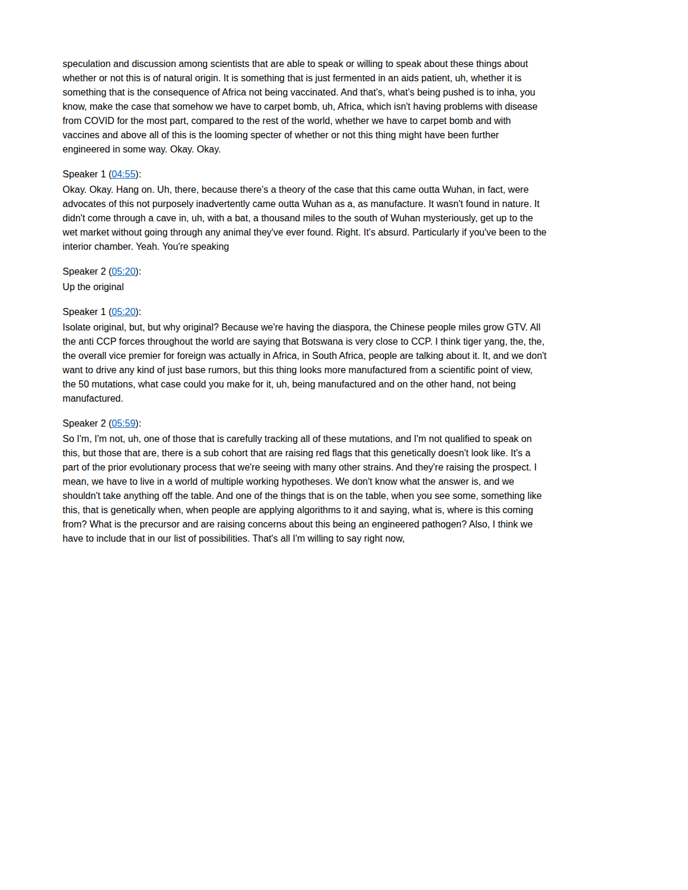speculation and discussion among scientists that are able to speak or willing to speak about these things about whether or not this is of natural origin. It is something that is just fermented in an aids patient, uh, whether it is something that is the consequence of Africa not being vaccinated. And that's, what's being pushed is to inha, you know, make the case that somehow we have to carpet bomb, uh, Africa, which isn't having problems with disease from COVID for the most part, compared to the rest of the world, whether we have to carpet bomb and with vaccines and above all of this is the looming specter of whether or not this thing might have been further engineered in some way. Okay. Okay.
Speaker 1 (04:55):
Okay. Okay. Hang on. Uh, there, because there's a theory of the case that this came outta Wuhan, in fact, were advocates of this not purposely inadvertently came outta Wuhan as a, as manufacture. It wasn't found in nature. It didn't come through a cave in, uh, with a bat, a thousand miles to the south of Wuhan mysteriously, get up to the wet market without going through any animal they've ever found. Right. It's absurd. Particularly if you've been to the interior chamber. Yeah. You're speaking
Speaker 2 (05:20):
Up the original
Speaker 1 (05:20):
Isolate original, but, but why original? Because we're having the diaspora, the Chinese people miles grow GTV. All the anti CCP forces throughout the world are saying that Botswana is very close to CCP. I think tiger yang, the, the, the overall vice premier for foreign was actually in Africa, in South Africa, people are talking about it. It, and we don't want to drive any kind of just base rumors, but this thing looks more manufactured from a scientific point of view, the 50 mutations, what case could you make for it, uh, being manufactured and on the other hand, not being manufactured.
Speaker 2 (05:59):
So I'm, I'm not, uh, one of those that is carefully tracking all of these mutations, and I'm not qualified to speak on this, but those that are, there is a sub cohort that are raising red flags that this genetically doesn't look like. It's a part of the prior evolutionary process that we're seeing with many other strains. And they're raising the prospect. I mean, we have to live in a world of multiple working hypotheses. We don't know what the answer is, and we shouldn't take anything off the table. And one of the things that is on the table, when you see some, something like this, that is genetically when, when people are applying algorithms to it and saying, what is, where is this coming from? What is the precursor and are raising concerns about this being an engineered pathogen? Also, I think we have to include that in our list of possibilities. That's all I'm willing to say right now,